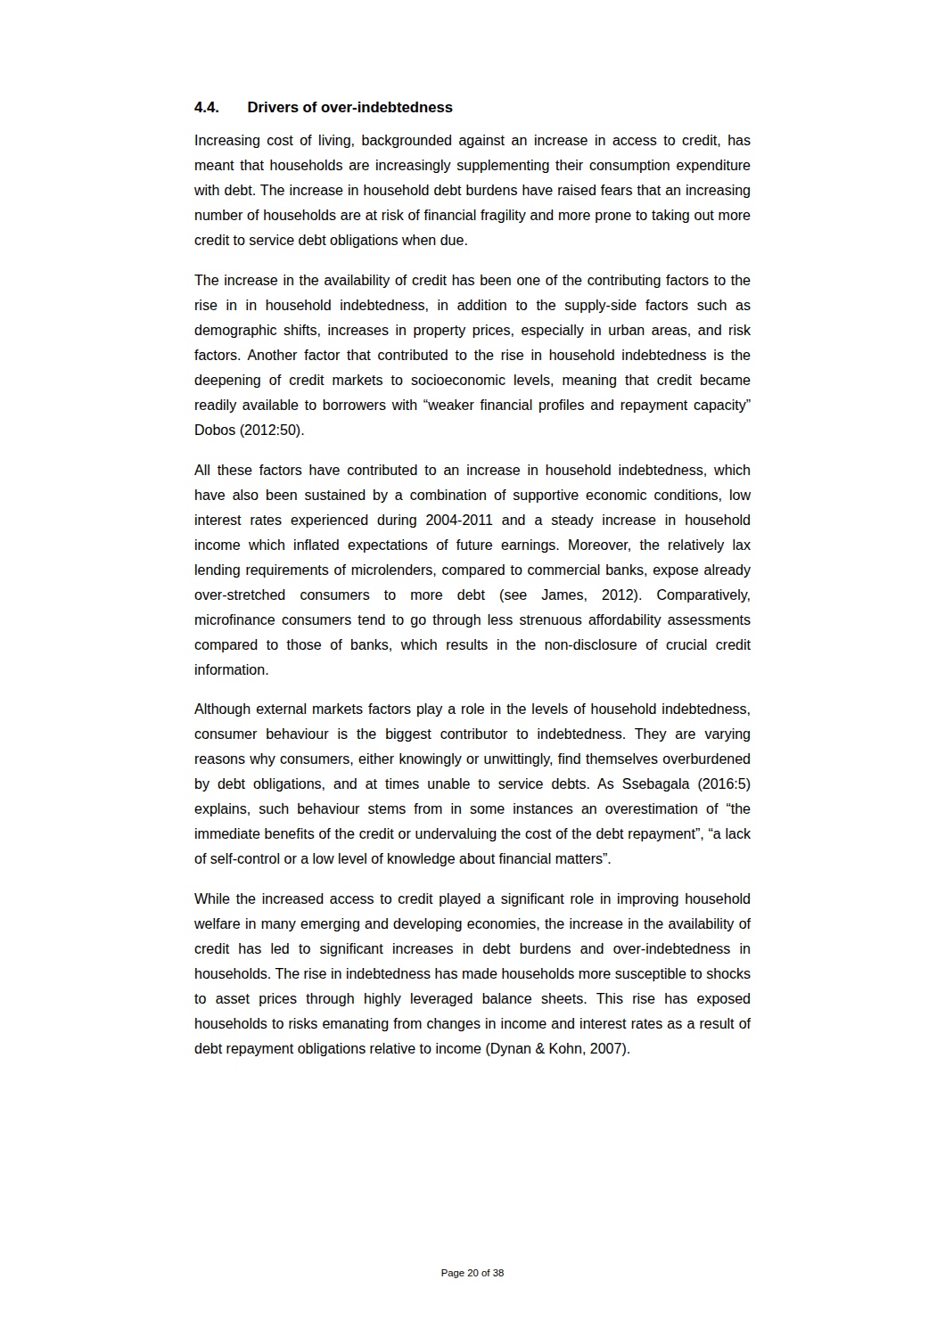4.4. Drivers of over-indebtedness
Increasing cost of living, backgrounded against an increase in access to credit, has meant that households are increasingly supplementing their consumption expenditure with debt. The increase in household debt burdens have raised fears that an increasing number of households are at risk of financial fragility and more prone to taking out more credit to service debt obligations when due.
The increase in the availability of credit has been one of the contributing factors to the rise in in household indebtedness, in addition to the supply-side factors such as demographic shifts, increases in property prices, especially in urban areas, and risk factors. Another factor that contributed to the rise in household indebtedness is the deepening of credit markets to socioeconomic levels, meaning that credit became readily available to borrowers with “weaker financial profiles and repayment capacity” Dobos (2012:50).
All these factors have contributed to an increase in household indebtedness, which have also been sustained by a combination of supportive economic conditions, low interest rates experienced during 2004-2011 and a steady increase in household income which inflated expectations of future earnings. Moreover, the relatively lax lending requirements of microlenders, compared to commercial banks, expose already over-stretched consumers to more debt (see James, 2012). Comparatively, microfinance consumers tend to go through less strenuous affordability assessments compared to those of banks, which results in the non-disclosure of crucial credit information.
Although external markets factors play a role in the levels of household indebtedness, consumer behaviour is the biggest contributor to indebtedness. They are varying reasons why consumers, either knowingly or unwittingly, find themselves overburdened by debt obligations, and at times unable to service debts. As Ssebagala (2016:5) explains, such behaviour stems from in some instances an overestimation of “the immediate benefits of the credit or undervaluing the cost of the debt repayment”, “a lack of self-control or a low level of knowledge about financial matters”.
While the increased access to credit played a significant role in improving household welfare in many emerging and developing economies, the increase in the availability of credit has led to significant increases in debt burdens and over-indebtedness in households. The rise in indebtedness has made households more susceptible to shocks to asset prices through highly leveraged balance sheets. This rise has exposed households to risks emanating from changes in income and interest rates as a result of debt repayment obligations relative to income (Dynan & Kohn, 2007).
Page 20 of 38